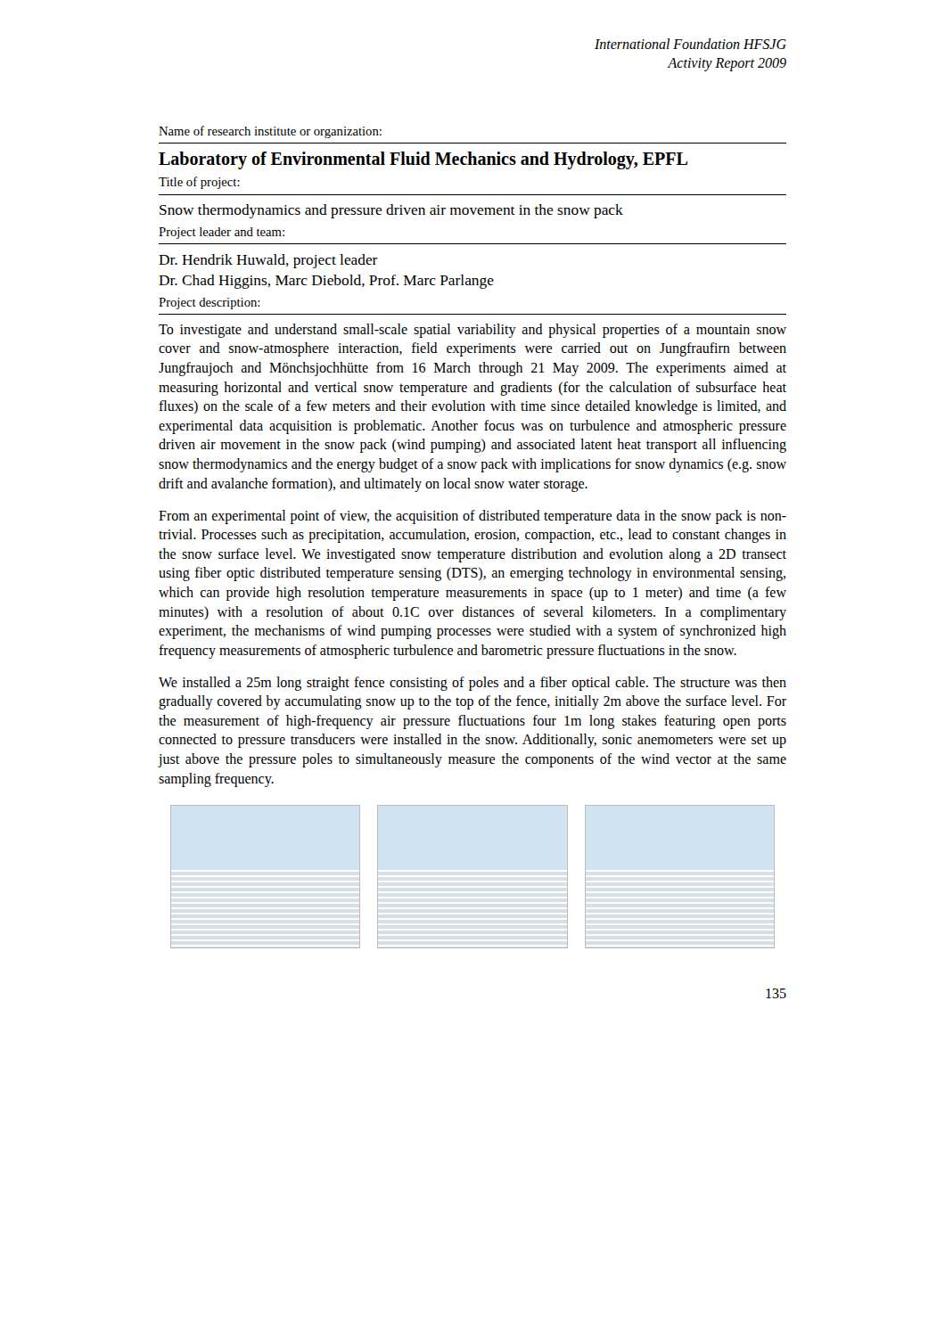International Foundation HFSJG
Activity Report 2009
Name of research institute or organization:
Laboratory of Environmental Fluid Mechanics and Hydrology, EPFL
Title of project:
Snow thermodynamics and pressure driven air movement in the snow pack
Project leader and team:
Dr. Hendrik Huwald, project leader
Dr. Chad Higgins, Marc Diebold, Prof. Marc Parlange
Project description:
To investigate and understand small-scale spatial variability and physical properties of a mountain snow cover and snow-atmosphere interaction, field experiments were carried out on Jungfraufirn between Jungfraujoch and Mönchsjochhütte from 16 March through 21 May 2009. The experiments aimed at measuring horizontal and vertical snow temperature and gradients (for the calculation of subsurface heat fluxes) on the scale of a few meters and their evolution with time since detailed knowledge is limited, and experimental data acquisition is problematic. Another focus was on turbulence and atmospheric pressure driven air movement in the snow pack (wind pumping) and associated latent heat transport all influencing snow thermodynamics and the energy budget of a snow pack with implications for snow dynamics (e.g. snow drift and avalanche formation), and ultimately on local snow water storage.
From an experimental point of view, the acquisition of distributed temperature data in the snow pack is non-trivial. Processes such as precipitation, accumulation, erosion, compaction, etc., lead to constant changes in the snow surface level. We investigated snow temperature distribution and evolution along a 2D transect using fiber optic distributed temperature sensing (DTS), an emerging technology in environmental sensing, which can provide high resolution temperature measurements in space (up to 1 meter) and time (a few minutes) with a resolution of about 0.1C over distances of several kilometers. In a complimentary experiment, the mechanisms of wind pumping processes were studied with a system of synchronized high frequency measurements of atmospheric turbulence and barometric pressure fluctuations in the snow.
We installed a 25m long straight fence consisting of poles and a fiber optical cable. The structure was then gradually covered by accumulating snow up to the top of the fence, initially 2m above the surface level. For the measurement of high-frequency air pressure fluctuations four 1m long stakes featuring open ports connected to pressure transducers were installed in the snow. Additionally, sonic anemometers were set up just above the pressure poles to simultaneously measure the components of the wind vector at the same sampling frequency.
135